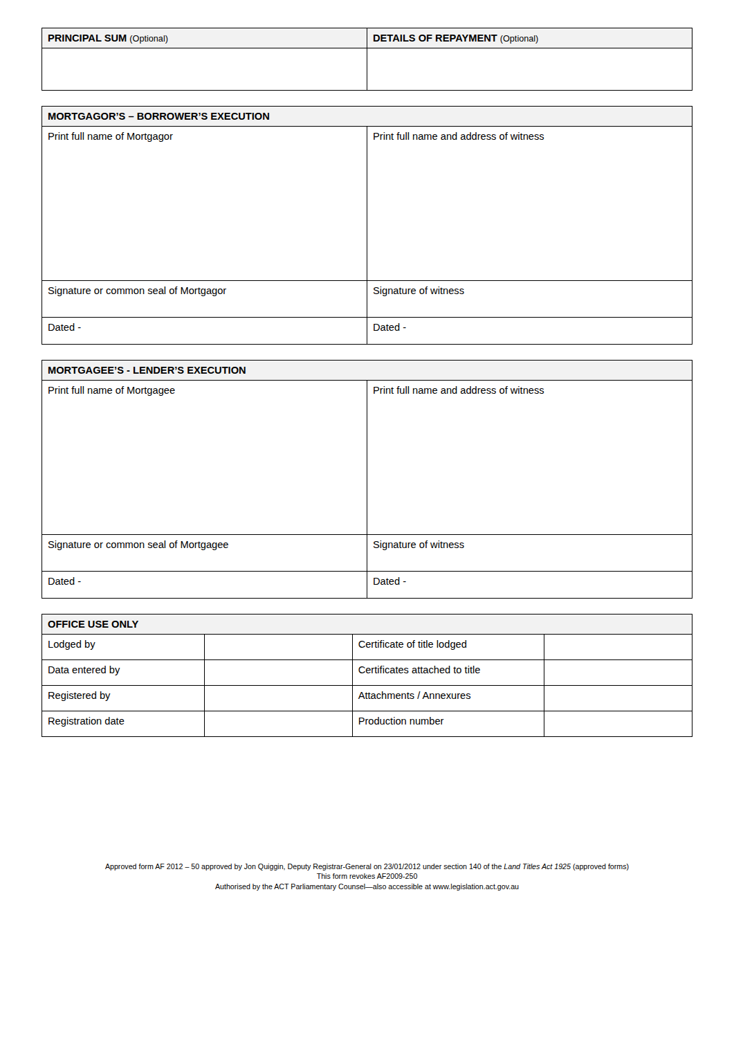| PRINCIPAL SUM (Optional) | DETAILS OF REPAYMENT (Optional) |
| --- | --- |
| MORTGAGOR’S – BORROWER’S EXECUTION |
| --- |
| Print full name of Mortgagor | Print full name and address of witness |
| Signature or common seal of Mortgagor | Signature of witness |
| Dated - | Dated - |
| MORTGAGEE’S - LENDER’S EXECUTION |
| --- |
| Print full name of Mortgagee | Print full name and address of witness |
| Signature or common seal of Mortgagee | Signature of witness |
| Dated - | Dated - |
| OFFICE USE ONLY |
| --- |
| Lodged by | | Certificate of title lodged | |
| Data entered by | | Certificates attached to title | |
| Registered by | | Attachments / Annexures | |
| Registration date | | Production number | |
Approved form AF 2012 – 50 approved by Jon Quiggin, Deputy Registrar-General on 23/01/2012 under section 140 of the Land Titles Act 1925 (approved forms)
This form revokes AF2009-250
Authorised by the ACT Parliamentary Counsel—also accessible at www.legislation.act.gov.au